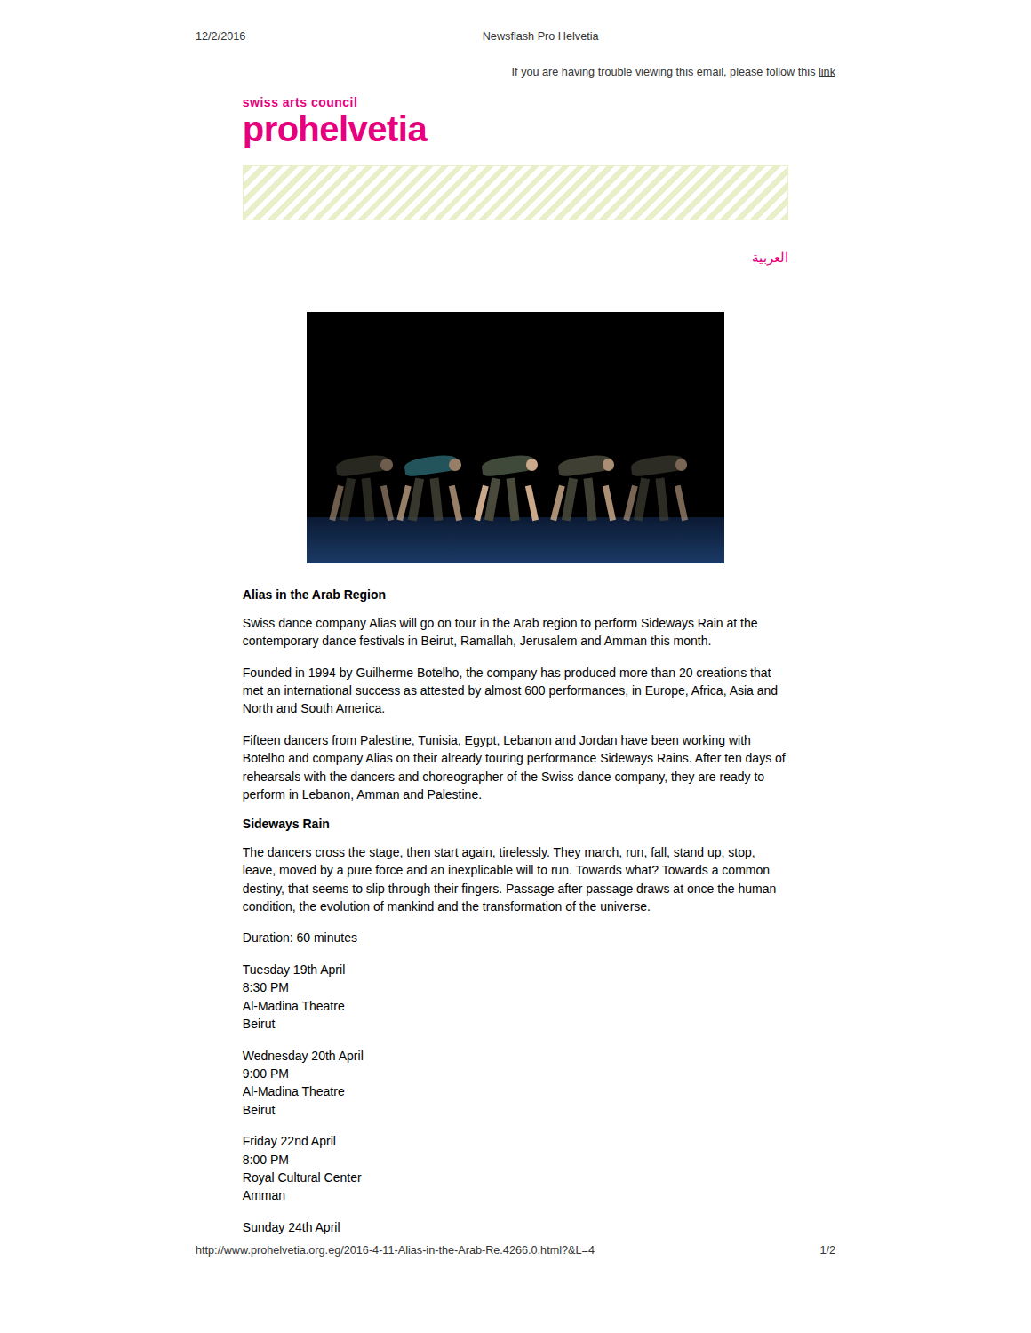12/2/2016
Newsflash Pro Helvetia
If you are having trouble viewing this email, please follow this link
swiss arts council
prohelvetia
العربية
Alias in the Arab Region
Swiss dance company Alias will go on tour in the Arab region to perform Sideways Rain at the contemporary dance festivals in Beirut, Ramallah, Jerusalem and Amman this month.
Founded in 1994 by Guilherme Botelho, the company has produced more than 20 creations that met an international success as attested by almost 600 performances, in Europe, Africa, Asia and North and South America.
Fifteen dancers from Palestine, Tunisia, Egypt, Lebanon and Jordan have been working with Botelho and company Alias on their already touring performance Sideways Rains. After ten days of rehearsals with the dancers and choreographer of the Swiss dance company, they are ready to perform in Lebanon, Amman and Palestine.
Sideways Rain
The dancers cross the stage, then start again, tirelessly. They march, run, fall, stand up, stop, leave, moved by a pure force and an inexplicable will to run. Towards what? Towards a common destiny, that seems to slip through their fingers. Passage after passage draws at once the human condition, the evolution of mankind and the transformation of the universe.
Duration: 60 minutes
Tuesday 19th April
8:30 PM
Al-Madina Theatre
Beirut
Wednesday 20th April
9:00 PM
Al-Madina Theatre
Beirut
Friday 22nd April
8:00 PM
Royal Cultural Center
Amman
Sunday 24th April
http://www.prohelvetia.org.eg/2016-4-11-Alias-in-the-Arab-Re.4266.0.html?&L=4
1/2